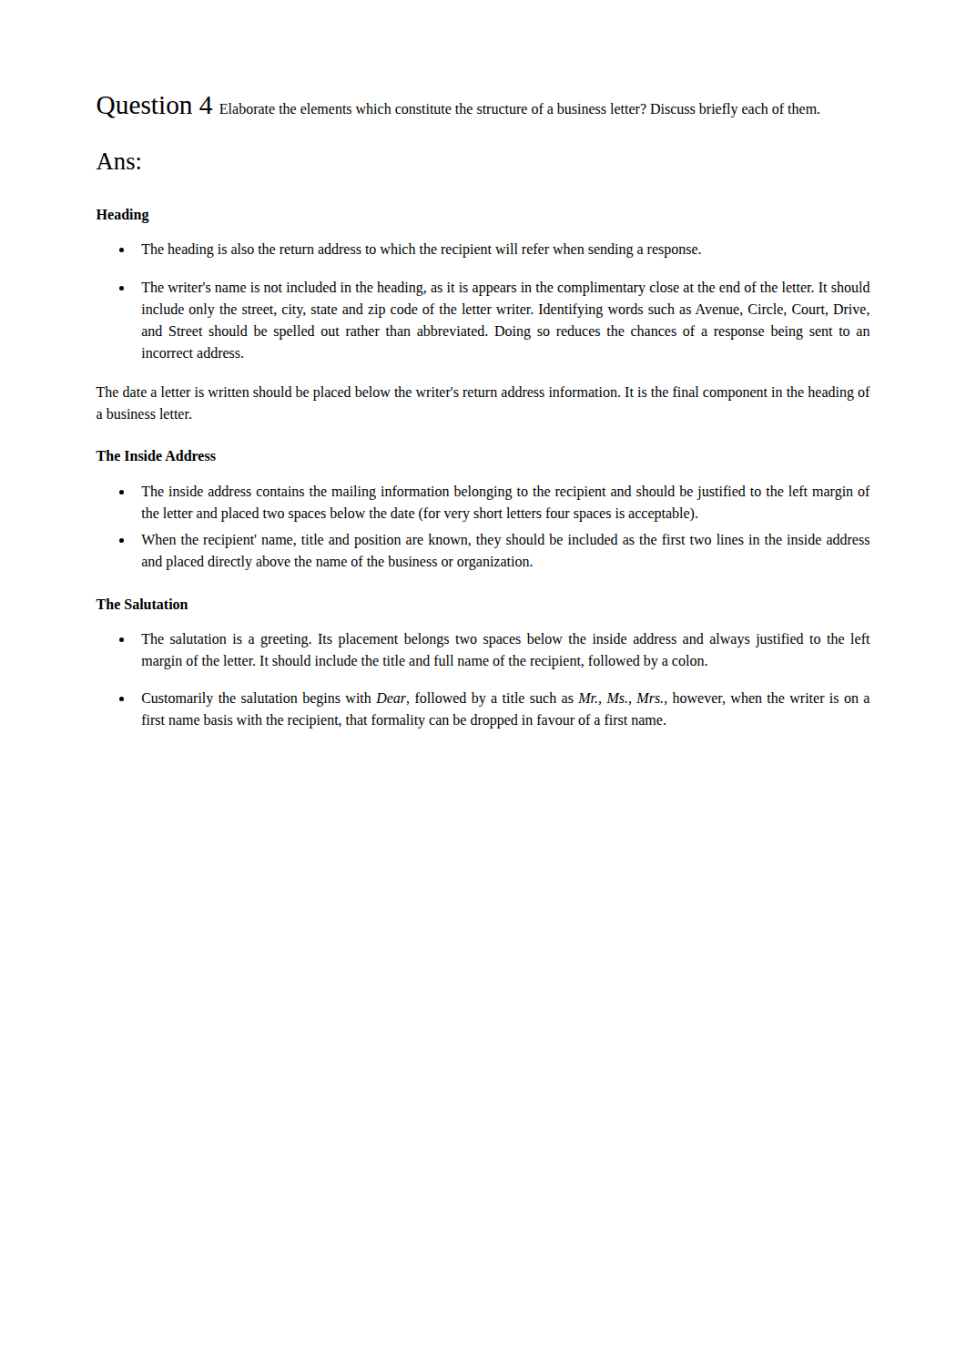Question 4 Elaborate the elements which constitute the structure of a business letter? Discuss briefly each of them.
Ans:
Heading
The heading is also the return address to which the recipient will refer when sending a response.
The writer's name is not included in the heading, as it is appears in the complimentary close at the end of the letter. It should include only the street, city, state and zip code of the letter writer. Identifying words such as Avenue, Circle, Court, Drive, and Street should be spelled out rather than abbreviated. Doing so reduces the chances of a response being sent to an incorrect address.
The date a letter is written should be placed below the writer's return address information. It is the final component in the heading of a business letter.
The Inside Address
The inside address contains the mailing information belonging to the recipient and should be justified to the left margin of the letter and placed two spaces below the date (for very short letters four spaces is acceptable).
When the recipient' name, title and position are known, they should be included as the first two lines in the inside address and placed directly above the name of the business or organization.
The Salutation
The salutation is a greeting. Its placement belongs two spaces below the inside address and always justified to the left margin of the letter. It should include the title and full name of the recipient, followed by a colon.
Customarily the salutation begins with Dear, followed by a title such as Mr., Ms., Mrs., however, when the writer is on a first name basis with the recipient, that formality can be dropped in favour of a first name.